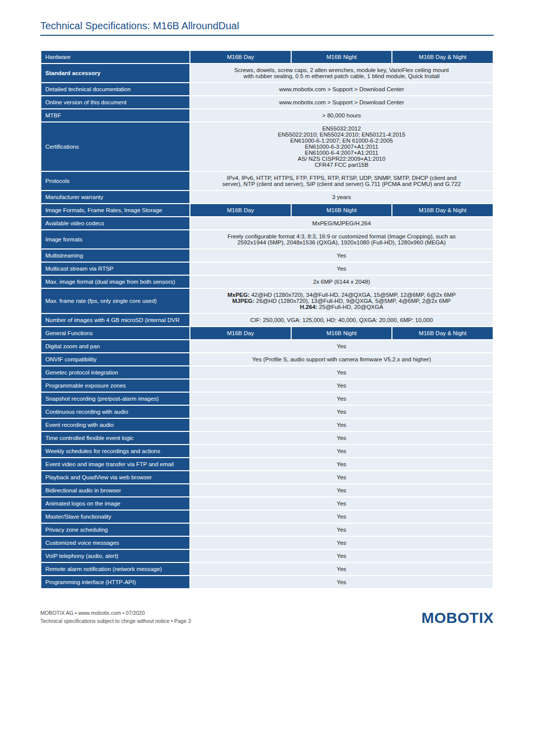Technical Specifications: M16B AllroundDual
| Hardware | M16B Day | M16B Night | M16B Day & Night |
| Standard accessory | Screws, dowels, screw caps, 2 allen wrenches, module key, VarioFlex ceiling mount with rubber sealing, 0.5 m ethernet patch cable, 1 blind module, Quick Install |
| Detailed technical documentation | www.mobotix.com > Support > Download Center |
| Online version of this document | www.mobotix.com > Support > Download Center |
| MTBF | > 80,000 hours |
| Certifications | EN55032:2012 EN55022:2010; EN55024:2010; EN50121-4:2015 EN61000-6-1:2007; EN 61000-6-2:2005 EN61000-6-3:2007+A1:2011 EN61000-6-4:2007+A1:2011 AS/ NZS CISPR22:2009+A1:2010 CFR47 FCC part15B |
| Protocols | IPv4, IPv6, HTTP, HTTPS, FTP, FTPS, RTP, RTSP, UDP, SNMP, SMTP, DHCP (client and server), NTP (client and server), SIP (client and server) G.711 (PCMA and PCMU) and G.722 |
| Manufacturer warranty | 3 years |
| Image Formats, Frame Rates, Image Storage | M16B Day | M16B Night | M16B Day & Night |
| Available video codecs | MxPEG/MJPEG/H.264 |
| Image formats | Freely configurable format 4:3, 8:3, 16:9 or customized format (Image Cropping), such as 2592x1944 (5MP), 2048x1536 (QXGA), 1920x1080 (Full-HD), 1280x960 (MEGA) |
| Multistreaming | Yes |
| Multicast stream via RTSP | Yes |
| Max. image format (dual image from both sensors) | 2x 6MP (6144 x 2048) |
| Max. frame rate (fps, only single core used) | MxPEG: 42@HD (1280x720), 34@Full-HD, 24@QXGA, 15@5MP, 12@6MP, 6@2x 6MP MJPEG: 26@HD (1280x720), 13@Full-HD, 9@QXGA, 5@5MP, 4@6MP, 2@2x 6MP H.264: 25@Full-HD, 20@QXGA |
| Number of images with 4 GB microSD (internal DVR | CIF: 250,000, VGA: 125,000, HD: 40,000, QXGA: 20,000, 6MP: 10,000 |
| General Functions | M16B Day | M16B Night | M16B Day & Night |
| Digital zoom and pan | Yes |
| ONVIF compatibility | Yes (Profile S, audio support with camera firmware V5.2.x and higher) |
| Genetec protocol integration | Yes |
| Programmable exposure zones | Yes |
| Snapshot recording (pre/post-alarm images) | Yes |
| Continuous recording with audio | Yes |
| Event recording with audio | Yes |
| Time controlled flexible event logic | Yes |
| Weekly schedules for recordings and actions | Yes |
| Event video and image transfer via FTP and email | Yes |
| Playback and QuadView via web browser | Yes |
| Bidirectional audio in browser | Yes |
| Animated logos on the image | Yes |
| Master/Slave functionality | Yes |
| Privacy zone scheduling | Yes |
| Customized voice messages | Yes |
| VoIP telephony (audio, alert) | Yes |
| Remote alarm notification (network message) | Yes |
| Programming interface (HTTP-API) | Yes |
MOBOTIX AG • www.mobotix.com • 07/2020
Technical specifications subject to chnge without notice • Page 3
MOBOTIX